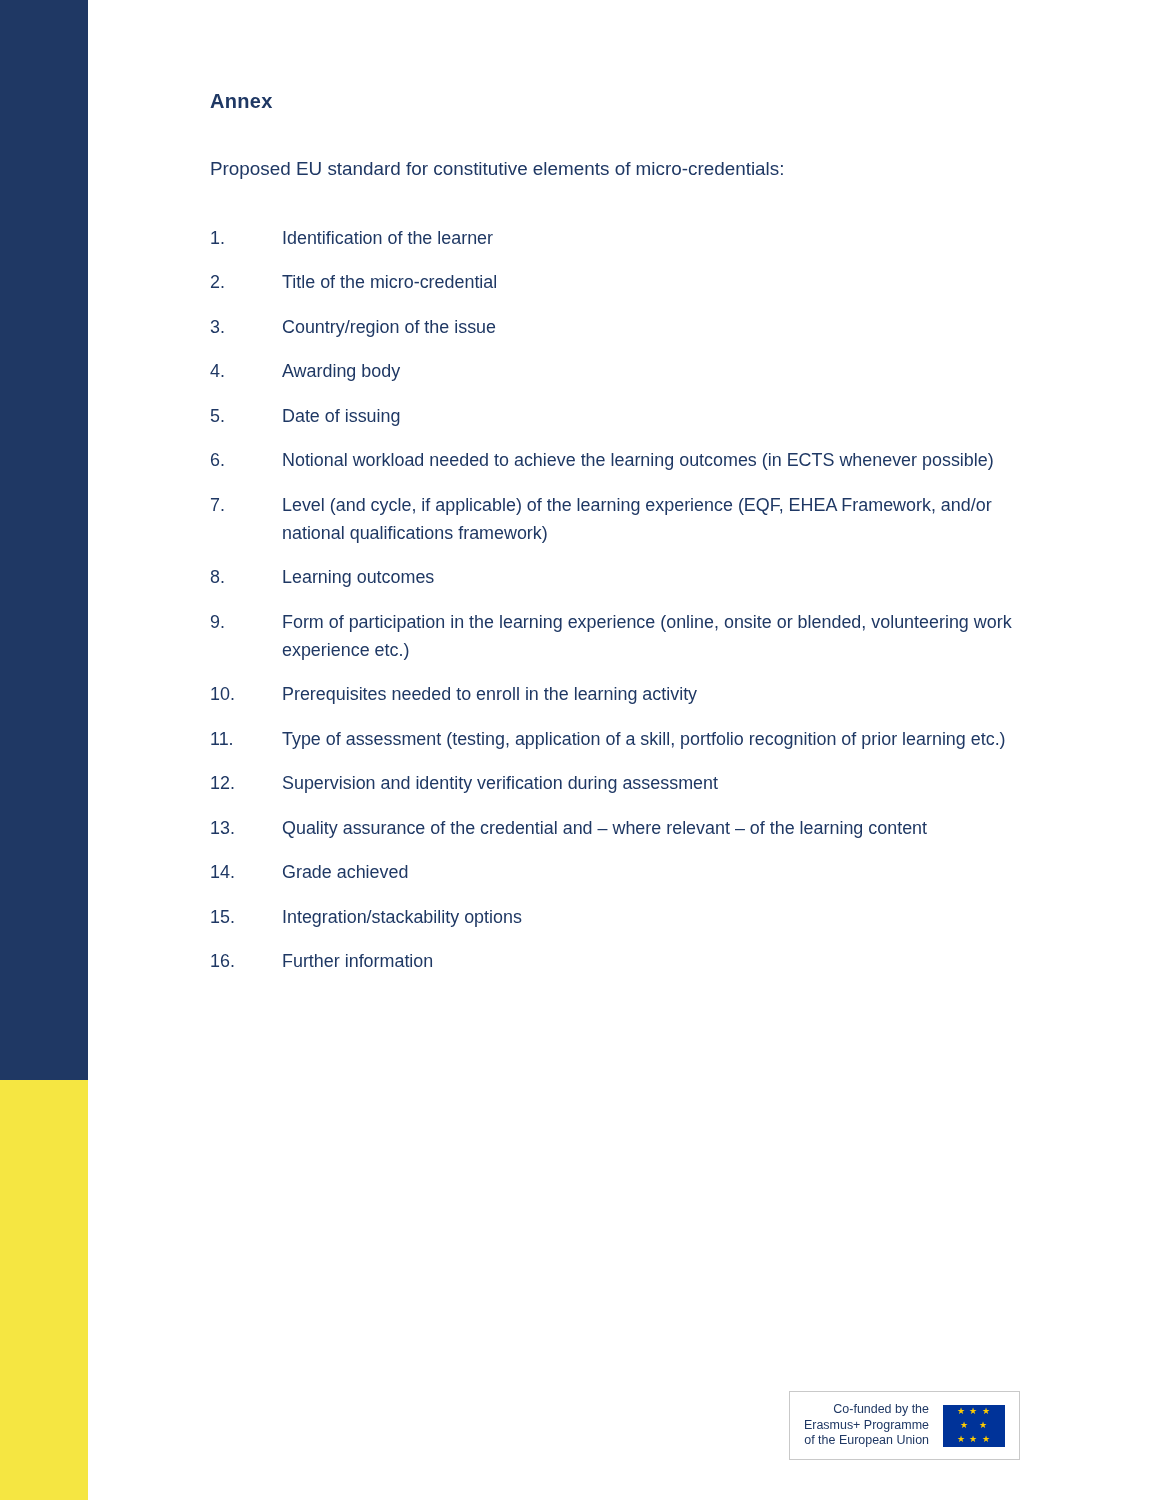Annex
Proposed EU standard for constitutive elements of micro-credentials:
Identification of the learner
Title of the micro-credential
Country/region of the issue
Awarding body
Date of issuing
Notional workload needed to achieve the learning outcomes (in ECTS whenever possible)
Level (and cycle, if applicable) of the learning experience (EQF, EHEA Framework, and/or national qualifications framework)
Learning outcomes
Form of participation in the learning experience (online, onsite or blended, volunteering work experience etc.)
Prerequisites needed to enroll in the learning activity
Type of assessment (testing, application of a skill, portfolio recognition of prior learning etc.)
Supervision and identity verification during assessment
Quality assurance of the credential and – where relevant – of the learning content
Grade achieved
Integration/stackability options
Further information
Co-funded by the
Erasmus+ Programme
of the European Union
★ ★ ★ ★ ★ ★ ★ ★